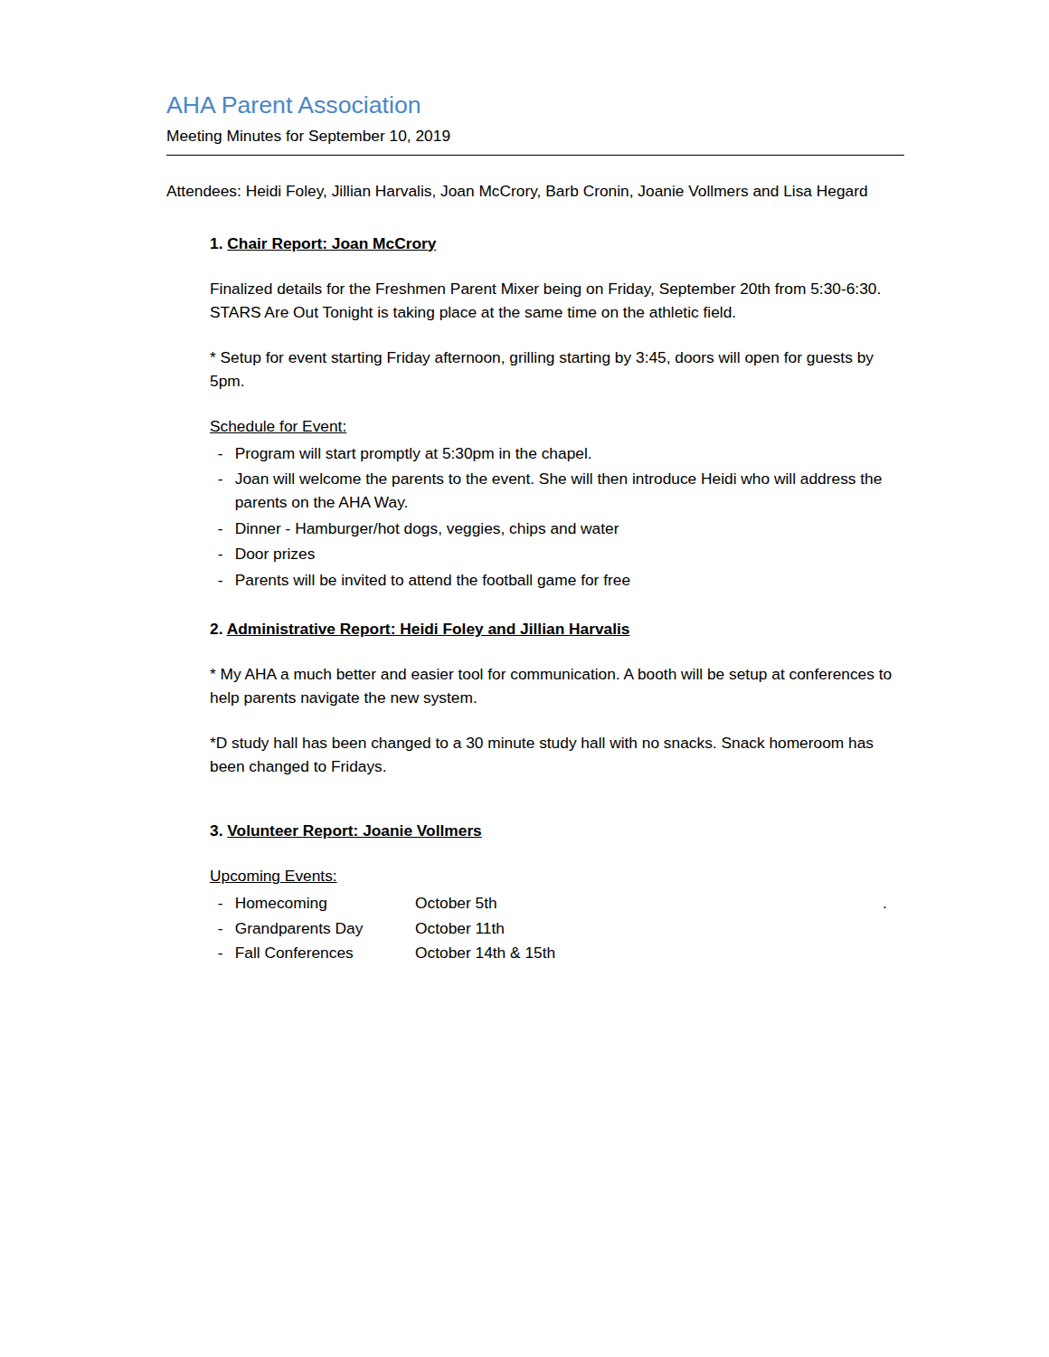AHA Parent Association
Meeting Minutes for September 10, 2019
Attendees: Heidi Foley, Jillian Harvalis, Joan McCrory, Barb Cronin, Joanie Vollmers and Lisa Hegard
1. Chair Report: Joan McCrory
Finalized details for the Freshmen Parent Mixer being on Friday, September 20th from 5:30-6:30. STARS Are Out Tonight is taking place at the same time on the athletic field.
* Setup for event starting Friday afternoon, grilling starting by 3:45, doors will open for guests by 5pm.
Schedule for Event:
Program will start promptly at 5:30pm in the chapel.
Joan will welcome the parents to the event. She will then introduce Heidi who will address the parents on the AHA Way.
Dinner - Hamburger/hot dogs, veggies, chips and water
Door prizes
Parents will be invited to attend the football game for free
2. Administrative Report: Heidi Foley and Jillian Harvalis
* My AHA a much better and easier tool for communication. A booth will be setup at conferences to help parents navigate the new system.
*D study hall has been changed to a 30 minute study hall with no snacks. Snack homeroom has been changed to Fridays.
3. Volunteer Report: Joanie Vollmers
Upcoming Events:
Homecoming October 5th.
Grandparents Day October 11th
Fall Conferences October 14th & 15th